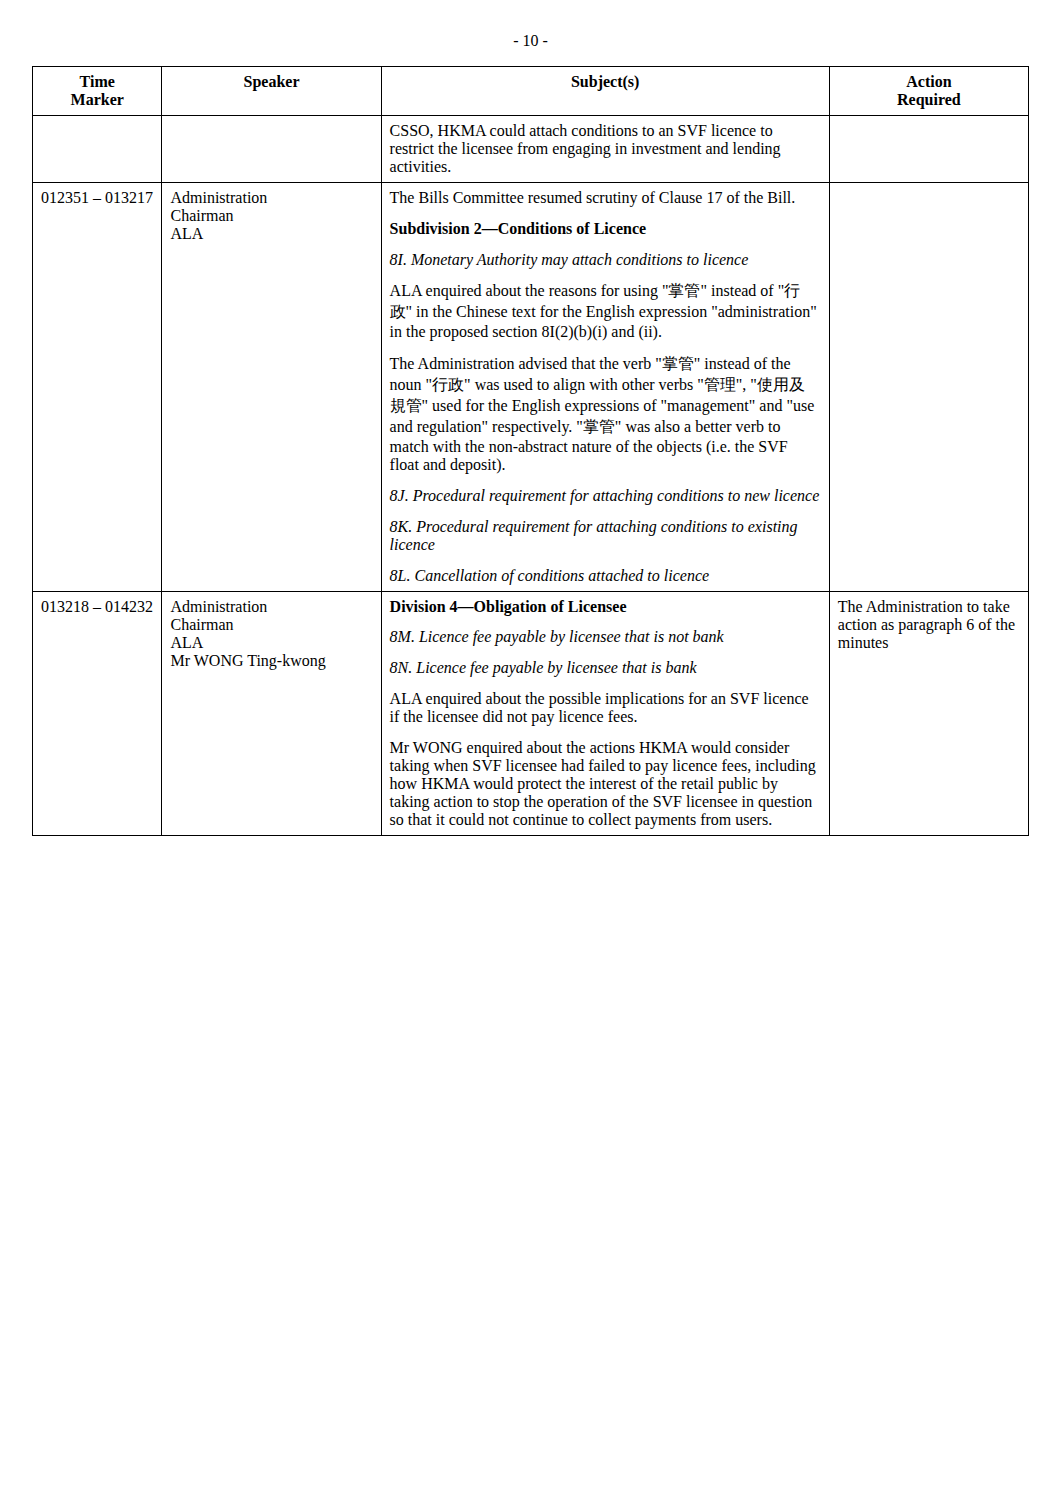- 10 -
| Time Marker | Speaker | Subject(s) | Action Required |
| --- | --- | --- | --- |
| | | CSSO, HKMA could attach conditions to an SVF licence to restrict the licensee from engaging in investment and lending activities. | |
| 012351 – 013217 | Administration Chairman ALA | The Bills Committee resumed scrutiny of Clause 17 of the Bill. Subdivision 2—Conditions of Licence 8I. Monetary Authority may attach conditions to licence ALA enquired about the reasons for using "掌管" instead of "行政" in the Chinese text for the English expression "administration" in the proposed section 8I(2)(b)(i) and (ii). The Administration advised that the verb "掌管" instead of the noun "行政" was used to align with other verbs "管理", "使用及規管" used for the English expressions of "management" and "use and regulation" respectively. "掌管" was also a better verb to match with the non-abstract nature of the objects (i.e. the SVF float and deposit). 8J. Procedural requirement for attaching conditions to new licence 8K. Procedural requirement for attaching conditions to existing licence 8L. Cancellation of conditions attached to licence | |
| 013218 – 014232 | Administration Chairman ALA Mr WONG Ting-kwong | Division 4—Obligation of Licensee 8M. Licence fee payable by licensee that is not bank 8N. Licence fee payable by licensee that is bank ALA enquired about the possible implications for an SVF licence if the licensee did not pay licence fees. Mr WONG enquired about the actions HKMA would consider taking when SVF licensee had failed to pay licence fees, including how HKMA would protect the interest of the retail public by taking action to stop the operation of the SVF licensee in question so that it could not continue to collect payments from users. | The Administration to take action as paragraph 6 of the minutes |